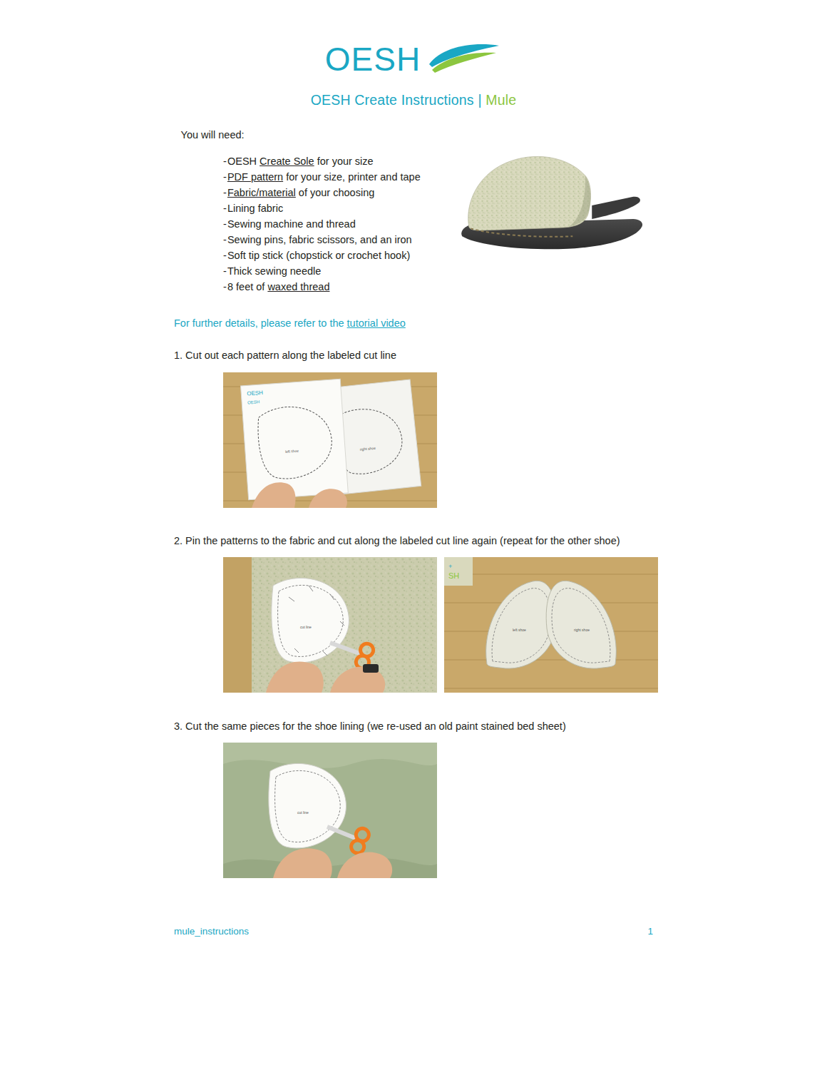OESH
OESH Create Instructions | Mule
You will need:
OESH Create Sole for your size
PDF pattern for your size, printer and tape
Fabric/material of your choosing
Lining fabric
Sewing machine and thread
Sewing pins, fabric scissors, and an iron
Soft tip stick (chopstick or crochet hook)
Thick sewing needle
8 feet of waxed thread
For further details, please refer to the tutorial video
1. Cut out each pattern along the labeled cut line
OESH right shoe OESH OESH left shoe
2. Pin the patterns to the fabric and cut along the labeled cut line again (repeat for the other shoe)
cut line
+ SH left shoe right shoe
3. Cut the same pieces for the shoe lining (we re-used an old paint stained bed sheet)
cut line
mule_instructions 1